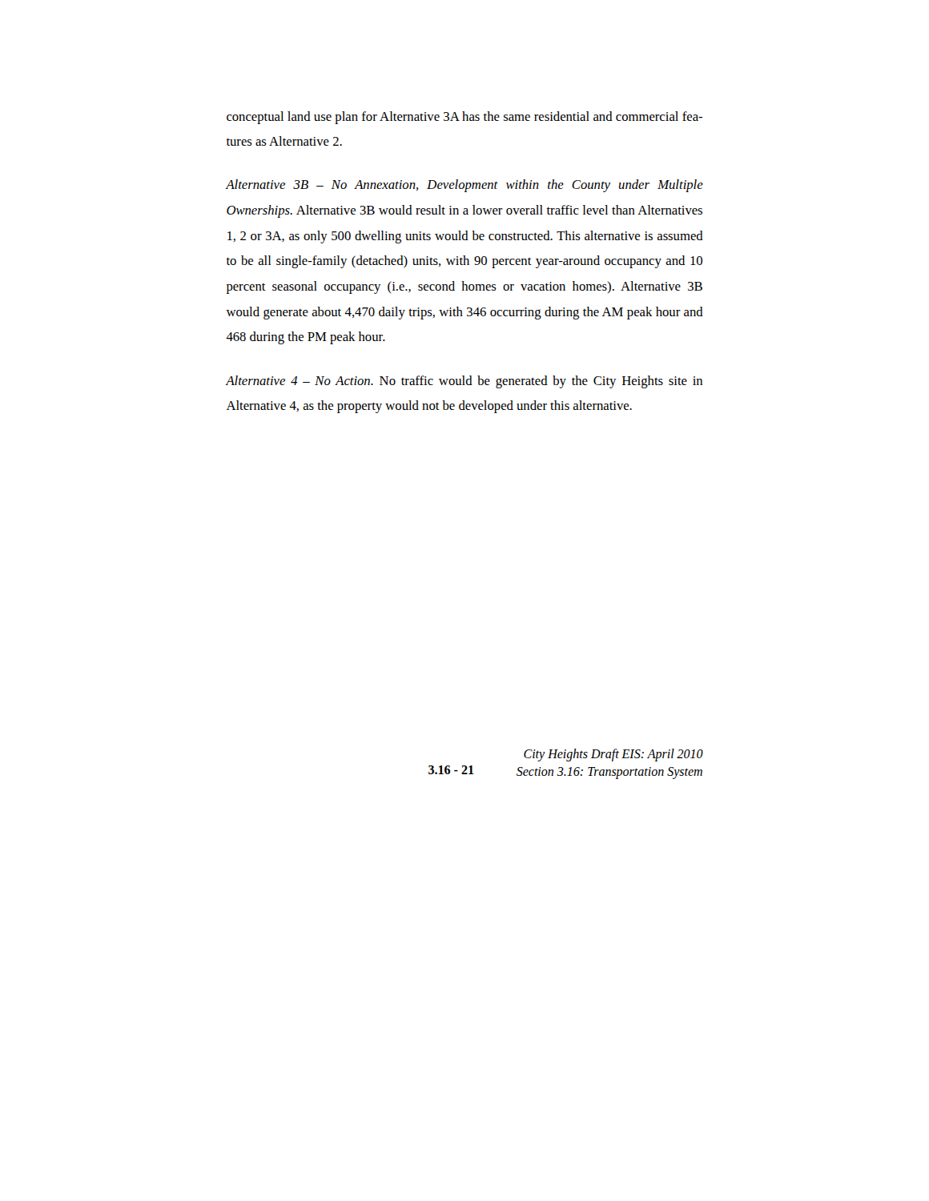conceptual land use plan for Alternative 3A has the same residential and commercial features as Alternative 2.
Alternative 3B – No Annexation, Development within the County under Multiple Ownerships. Alternative 3B would result in a lower overall traffic level than Alternatives 1, 2 or 3A, as only 500 dwelling units would be constructed. This alternative is assumed to be all single-family (detached) units, with 90 percent year-around occupancy and 10 percent seasonal occupancy (i.e., second homes or vacation homes). Alternative 3B would generate about 4,470 daily trips, with 346 occurring during the AM peak hour and 468 during the PM peak hour.
Alternative 4 – No Action. No traffic would be generated by the City Heights site in Alternative 4, as the property would not be developed under this alternative.
3.16 - 21
City Heights Draft EIS: April 2010
Section 3.16: Transportation System